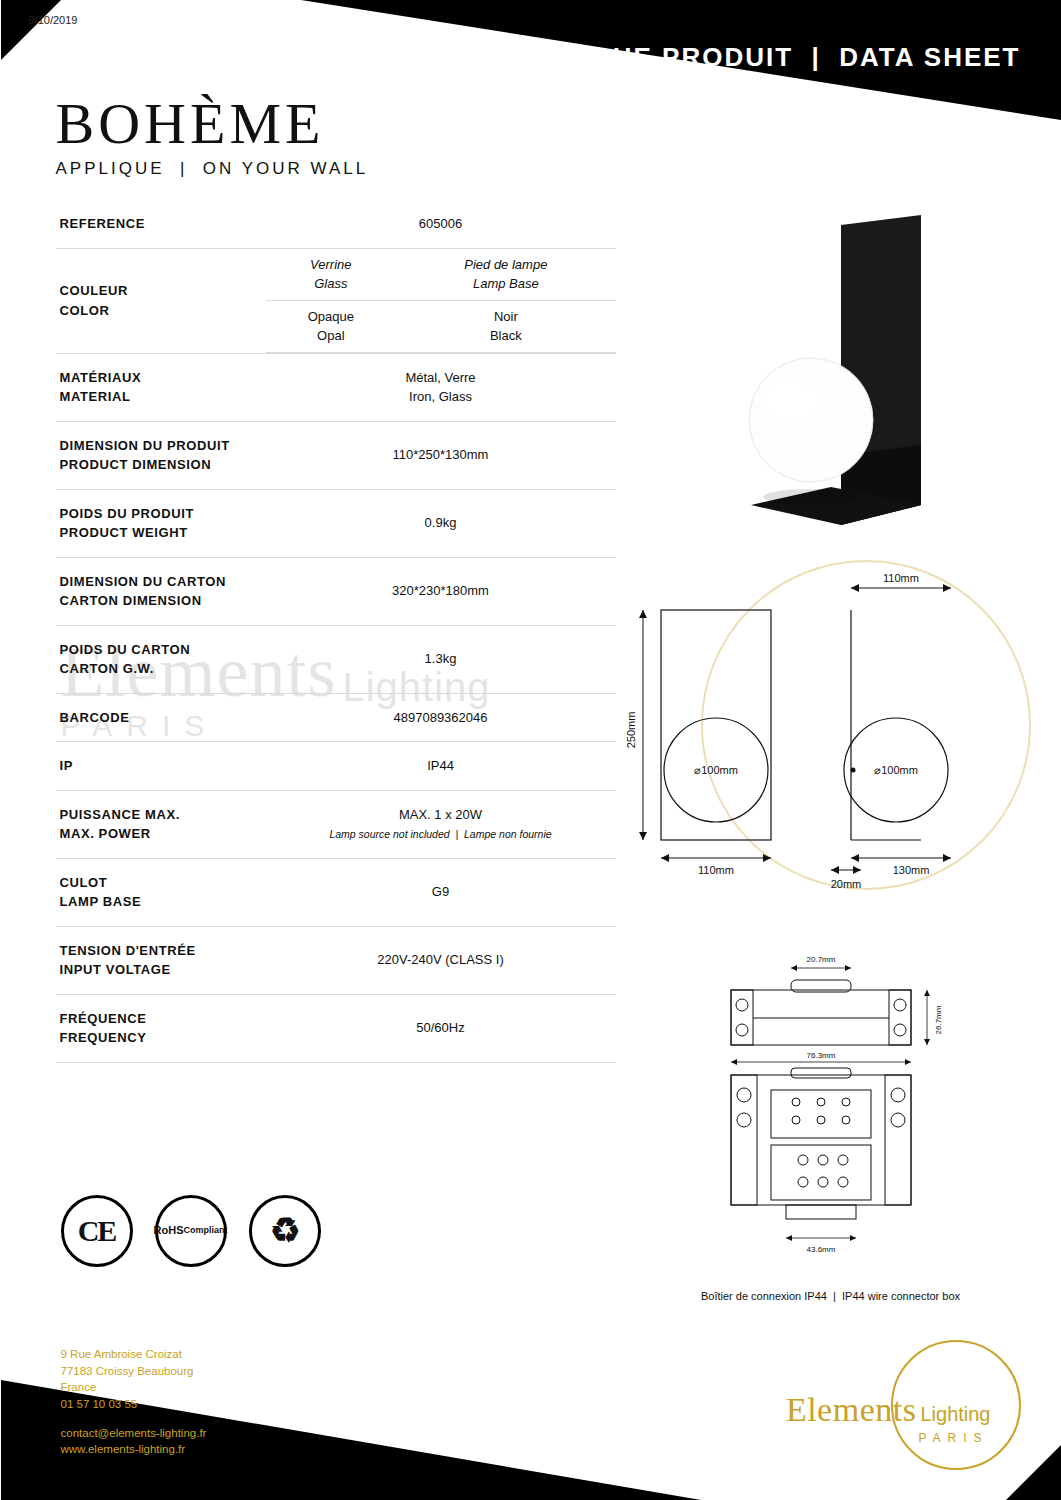9/10/2019
FICHE PRODUIT | DATA SHEET
BOHÈME
APPLIQUE | ON YOUR WALL
ElementsLighting
PARIS
| REFERENCE | 605006 |
| COULEUR COLOR | / Verrine Glass / Pied de lampe Lamp Base / / Opaque Opal / Noir Black / |
| MATÉRIAUX MATERIAL | Métal, Verre Iron, Glass |
| DIMENSION DU PRODUIT PRODUCT DIMENSION | 110*250*130mm |
| POIDS DU PRODUIT PRODUCT WEIGHT | 0.9kg |
| DIMENSION DU CARTON CARTON DIMENSION | 320*230*180mm |
| POIDS DU CARTON CARTON G.W. | 1.3kg |
| BARCODE | 4897089362046 |
| IP | IP44 |
| PUISSANCE MAX. MAX. POWER | MAX. 1 x 20W Lamp source not included / Lampe non fournie |
| CULOT LAMP BASE | G9 |
| TENSION D'ENTRÉE INPUT VOLTAGE | 220V-240V (CLASS I) |
| FRÉQUENCE FREQUENCY | 50/60Hz |
CE
RoHSCompliant
♻
9 Rue Ambroise Croizat
77183 Croissy Beaubourg
France
01 57 10 03 55
contact@elements-lighting.fr
www.elements-lighting.fr
Elements Lighting
PARIS
⌀100mm 250mm 110mm ⌀100mm 110mm 130mm 20mm 20.7mm 26.7mm 76.3mm 43.6mm
Boîtier de connexion IP44 | IP44 wire connector box